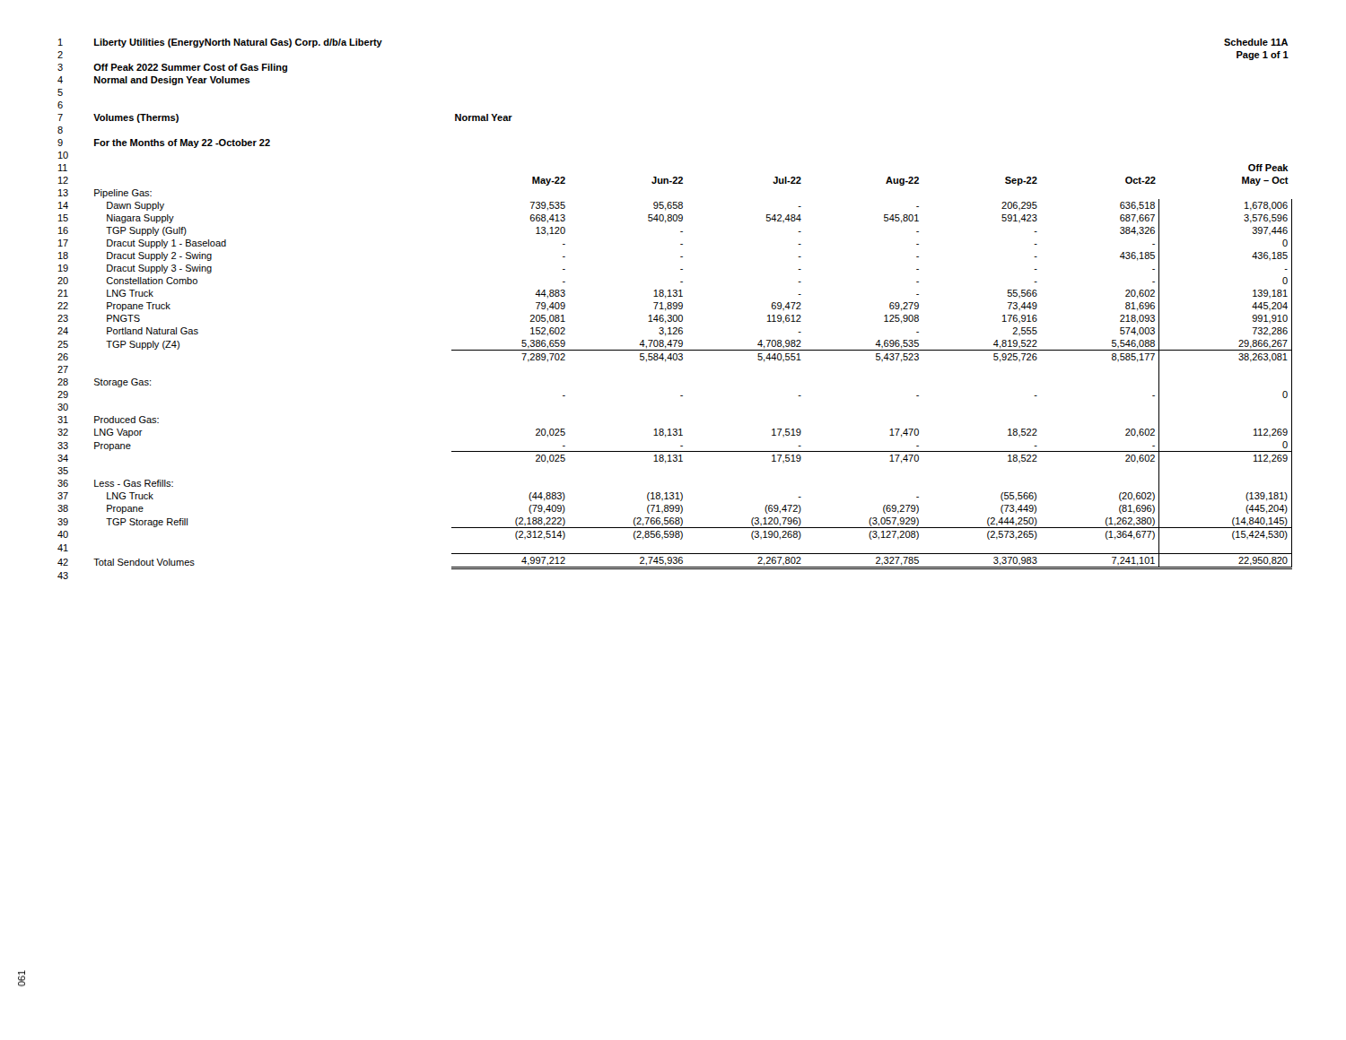061
| 1 | Liberty Utilities (EnergyNorth Natural Gas) Corp. d/b/a Liberty | Schedule 11A |
| 2 | | Page 1 of 1 |
| 3 | Off Peak 2022 Summer Cost of Gas Filing |
| 4 | Normal and Design Year Volumes |
| 5 | |
| 6 | |
| 7 | Volumes (Therms) | Normal Year | |
| 8 | |
| 9 | For the Months of May 22 -October 22 |
| 10 | |
| 11 | | Off Peak |
| 12 | | May-22 | Jun-22 | Jul-22 | Aug-22 | Sep-22 | Oct-22 | May – Oct |
| 13 | Pipeline Gas: | |
| 14 | Dawn Supply | 739,535 | 95,658 | - | - | 206,295 | 636,518 | 1,678,006 |
| 15 | Niagara Supply | 668,413 | 540,809 | 542,484 | 545,801 | 591,423 | 687,667 | 3,576,596 |
| 16 | TGP Supply (Gulf) | 13,120 | - | - | - | - | 384,326 | 397,446 |
| 17 | Dracut Supply 1 - Baseload | - | - | - | - | - | - | 0 |
| 18 | Dracut Supply 2 - Swing | - | - | - | - | - | 436,185 | 436,185 |
| 19 | Dracut Supply 3 - Swing | - | - | - | - | - | - | - |
| 20 | Constellation Combo | - | - | - | - | - | - | 0 |
| 21 | LNG Truck | 44,883 | 18,131 | - | - | 55,566 | 20,602 | 139,181 |
| 22 | Propane Truck | 79,409 | 71,899 | 69,472 | 69,279 | 73,449 | 81,696 | 445,204 |
| 23 | PNGTS | 205,081 | 146,300 | 119,612 | 125,908 | 176,916 | 218,093 | 991,910 |
| 24 | Portland Natural Gas | 152,602 | 3,126 | - | - | 2,555 | 574,003 | 732,286 |
| 25 | TGP Supply (Z4) | 5,386,659 | 4,708,479 | 4,708,982 | 4,696,535 | 4,819,522 | 5,546,088 | 29,866,267 |
| 26 | | 7,289,702 | 5,584,403 | 5,440,551 | 5,437,523 | 5,925,726 | 8,585,177 | 38,263,081 |
| 27 | | |
| 28 | Storage Gas: | | |
| 29 | | - | - | - | - | - | - | 0 |
| 30 | | |
| 31 | Produced Gas: | | |
| 32 | LNG Vapor | 20,025 | 18,131 | 17,519 | 17,470 | 18,522 | 20,602 | 112,269 |
| 33 | Propane | - | - | - | - | - | - | 0 |
| 34 | | 20,025 | 18,131 | 17,519 | 17,470 | 18,522 | 20,602 | 112,269 |
| 35 | | |
| 36 | Less - Gas Refills: | | |
| 37 | LNG Truck | (44,883) | (18,131) | - | - | (55,566) | (20,602) | (139,181) |
| 38 | Propane | (79,409) | (71,899) | (69,472) | (69,279) | (73,449) | (81,696) | (445,204) |
| 39 | TGP Storage Refill | (2,188,222) | (2,766,568) | (3,120,796) | (3,057,929) | (2,444,250) | (1,262,380) | (14,840,145) |
| 40 | | (2,312,514) | (2,856,598) | (3,190,268) | (3,127,208) | (2,573,265) | (1,364,677) | (15,424,530) |
| 41 | | |
| 42 | Total Sendout Volumes | 4,997,212 | 2,745,936 | 2,267,802 | 2,327,785 | 3,370,983 | 7,241,101 | 22,950,820 |
| 43 | |